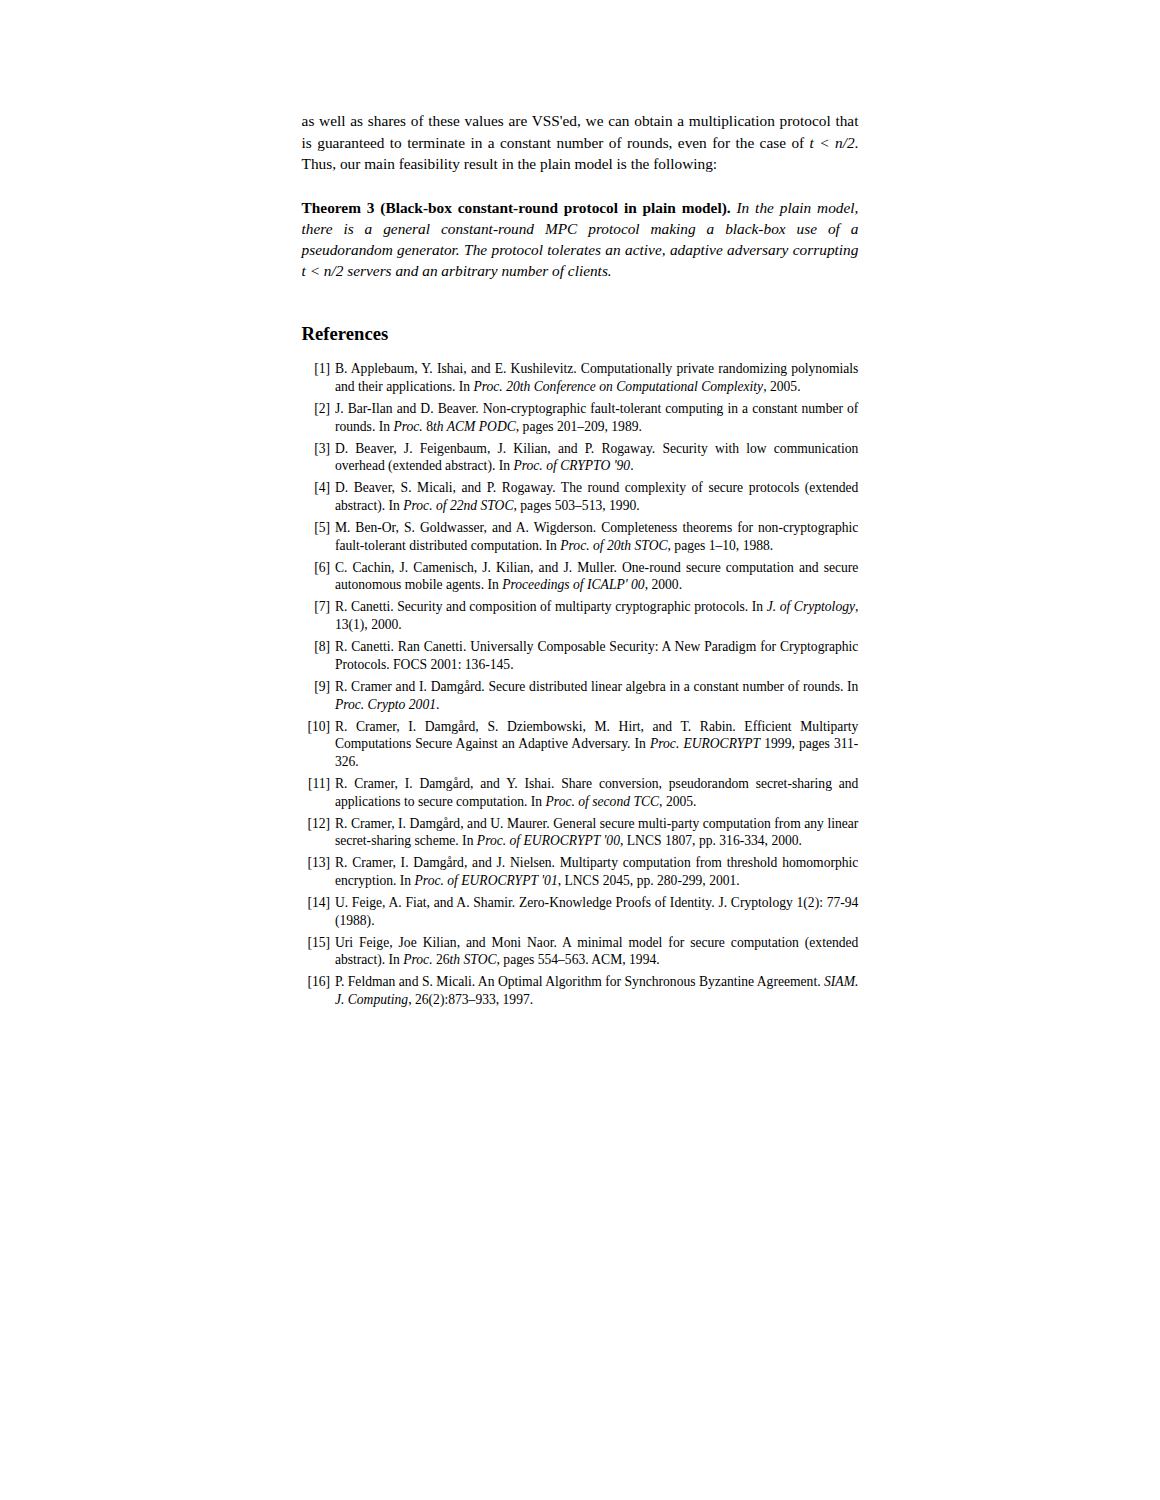as well as shares of these values are VSS'ed, we can obtain a multiplication protocol that is guaranteed to terminate in a constant number of rounds, even for the case of t < n/2. Thus, our main feasibility result in the plain model is the following:
Theorem 3 (Black-box constant-round protocol in plain model). In the plain model, there is a general constant-round MPC protocol making a black-box use of a pseudorandom generator. The protocol tolerates an active, adaptive adversary corrupting t < n/2 servers and an arbitrary number of clients.
References
[1] B. Applebaum, Y. Ishai, and E. Kushilevitz. Computationally private randomizing polynomials and their applications. In Proc. 20th Conference on Computational Complexity, 2005.
[2] J. Bar-Ilan and D. Beaver. Non-cryptographic fault-tolerant computing in a constant number of rounds. In Proc. 8th ACM PODC, pages 201–209, 1989.
[3] D. Beaver, J. Feigenbaum, J. Kilian, and P. Rogaway. Security with low communication overhead (extended abstract). In Proc. of CRYPTO '90.
[4] D. Beaver, S. Micali, and P. Rogaway. The round complexity of secure protocols (extended abstract). In Proc. of 22nd STOC, pages 503–513, 1990.
[5] M. Ben-Or, S. Goldwasser, and A. Wigderson. Completeness theorems for non-cryptographic fault-tolerant distributed computation. In Proc. of 20th STOC, pages 1–10, 1988.
[6] C. Cachin, J. Camenisch, J. Kilian, and J. Muller. One-round secure computation and secure autonomous mobile agents. In Proceedings of ICALP' 00, 2000.
[7] R. Canetti. Security and composition of multiparty cryptographic protocols. In J. of Cryptology, 13(1), 2000.
[8] R. Canetti. Ran Canetti. Universally Composable Security: A New Paradigm for Cryptographic Protocols. FOCS 2001: 136-145.
[9] R. Cramer and I. Damgård. Secure distributed linear algebra in a constant number of rounds. In Proc. Crypto 2001.
[10] R. Cramer, I. Damgård, S. Dziembowski, M. Hirt, and T. Rabin. Efficient Multiparty Computations Secure Against an Adaptive Adversary. In Proc. EUROCRYPT 1999, pages 311-326.
[11] R. Cramer, I. Damgård, and Y. Ishai. Share conversion, pseudorandom secret-sharing and applications to secure computation. In Proc. of second TCC, 2005.
[12] R. Cramer, I. Damgård, and U. Maurer. General secure multi-party computation from any linear secret-sharing scheme. In Proc. of EUROCRYPT '00, LNCS 1807, pp. 316-334, 2000.
[13] R. Cramer, I. Damgård, and J. Nielsen. Multiparty computation from threshold homomorphic encryption. In Proc. of EUROCRYPT '01, LNCS 2045, pp. 280-299, 2001.
[14] U. Feige, A. Fiat, and A. Shamir. Zero-Knowledge Proofs of Identity. J. Cryptology 1(2): 77-94 (1988).
[15] Uri Feige, Joe Kilian, and Moni Naor. A minimal model for secure computation (extended abstract). In Proc. 26th STOC, pages 554–563. ACM, 1994.
[16] P. Feldman and S. Micali. An Optimal Algorithm for Synchronous Byzantine Agreement. SIAM. J. Computing, 26(2):873–933, 1997.